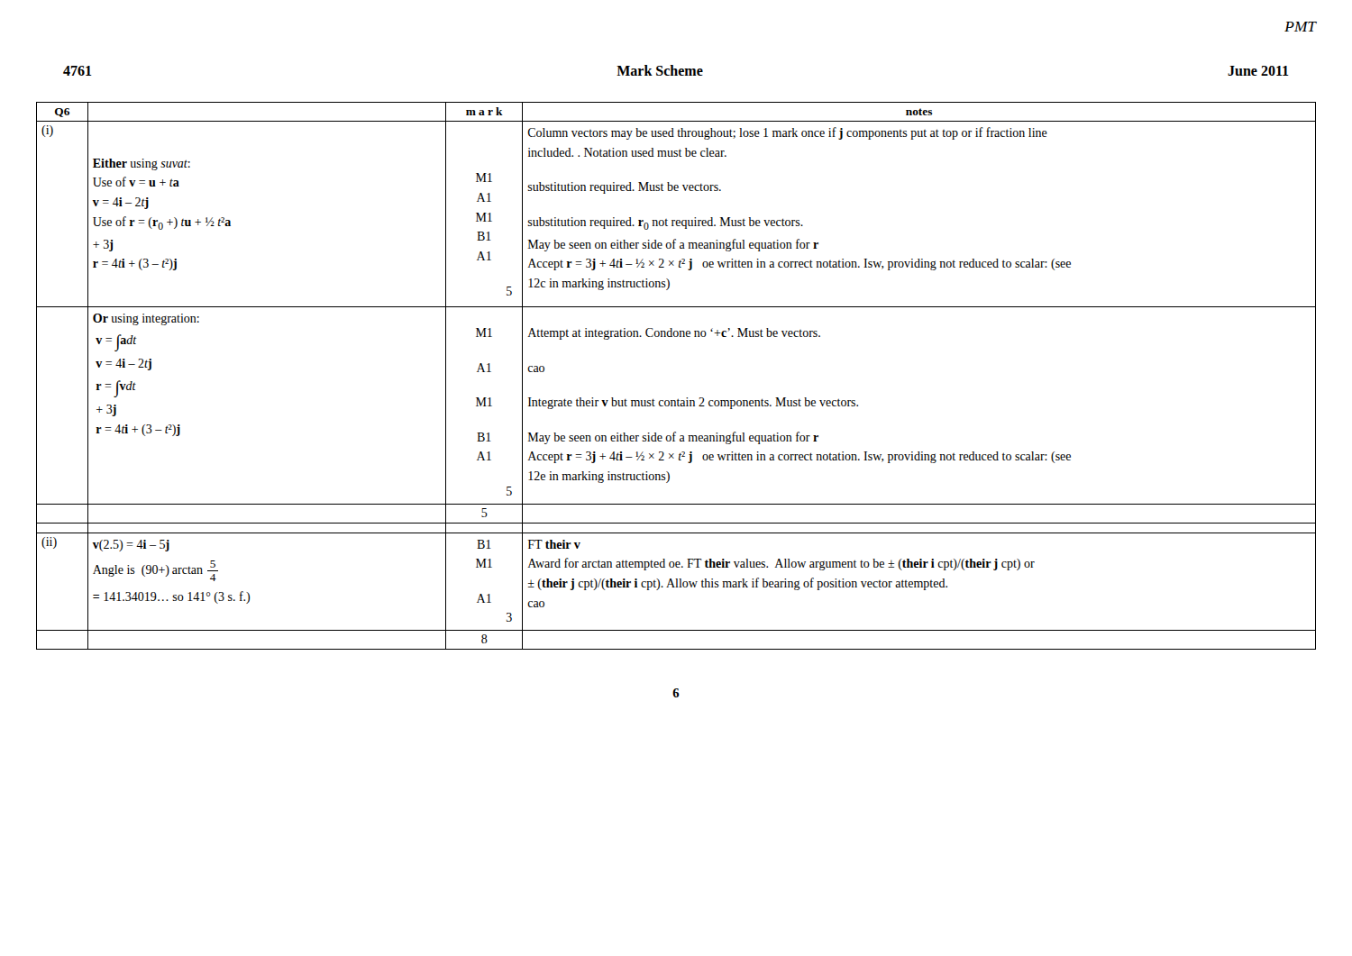PMT
4761
Mark Scheme
June 2011
| Q6 | | m a r k | notes |
| --- | --- | --- | --- |
| (i) | Either using suvat : Use of v = u + t a v = 4 i – 2 t j Use of r = ( r 0 +) t u + ½ t ² a + 3 j r = 4 t i + (3 – t ²) j | M1 A1 M1 B1 A1 5 | Column vectors may be used throughout; lose 1 mark once if j components put at top or if fraction line included. . Notation used must be clear. substitution required. Must be vectors. substitution required. r 0 not required. Must be vectors. May be seen on either side of a meaningful equation for r Accept r = 3 j + 4 t i – ½ × 2 × t ² j oe written in a correct notation. Isw, providing not reduced to scalar: (see 12c in marking instructions) |
| | Or using integration: v = ∫ a dt v = 4 i – 2 t j r = ∫ v dt + 3 j r = 4 t i + (3 – t ²) j | M1 A1 M1 B1 A1 5 | Attempt at integration. Condone no ‘+ c ’. Must be vectors. cao Integrate their v but must contain 2 components. Must be vectors. May be seen on either side of a meaningful equation for r Accept r = 3 j + 4 t i – ½ × 2 × t ² j oe written in a correct notation. Isw, providing not reduced to scalar: (see 12e in marking instructions) |
| | | 5 | |
| (ii) | v (2.5) = 4 i – 5 j Angle is (90+) arctan 5 4 = 141.34019… so 141° (3 s. f.) | B1 M1 A1 3 | FT their v Award for arctan attempted oe. FT their values. Allow argument to be ± ( their i cpt)/( their j cpt) or ± ( their j cpt)/( their i cpt). Allow this mark if bearing of position vector attempted. cao |
| | | 8 | |
6